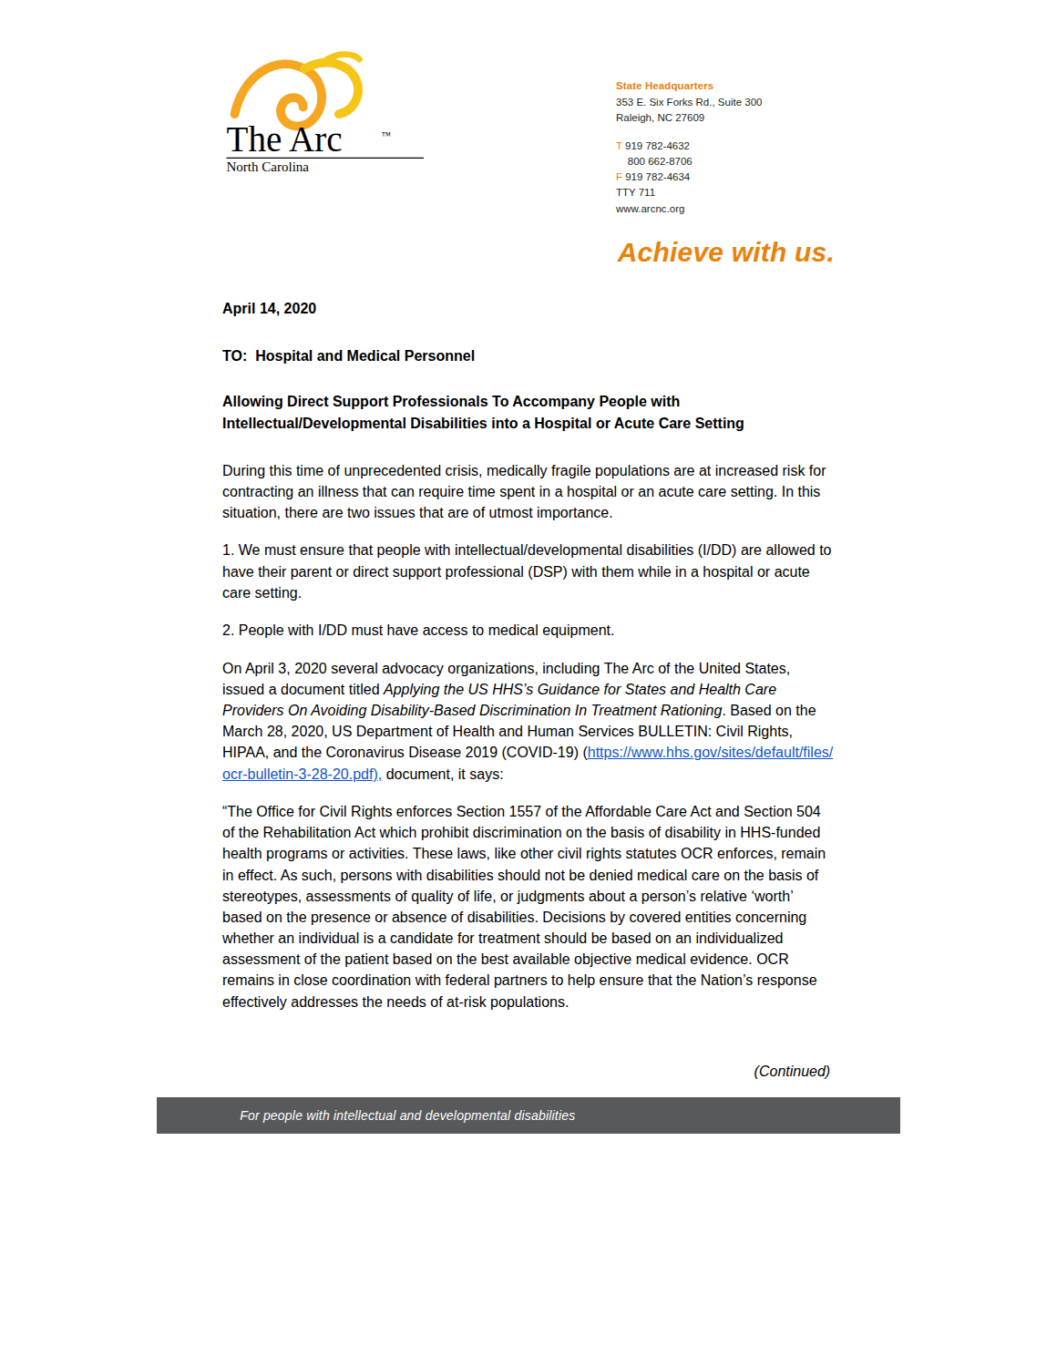The Arc North Carolina The Arc ™ North Carolina
State Headquarters
353 E. Six Forks Rd., Suite 300
Raleigh, NC 27609
T 919 782-4632
800 662-8706
F 919 782-4634
TTY 711
www.arcnc.org
Achieve with us.
April 14, 2020
TO: Hospital and Medical Personnel
Allowing Direct Support Professionals To Accompany People with Intellectual/Developmental Disabilities into a Hospital or Acute Care Setting
During this time of unprecedented crisis, medically fragile populations are at increased risk for contracting an illness that can require time spent in a hospital or an acute care setting. In this situation, there are two issues that are of utmost importance.
1. We must ensure that people with intellectual/developmental disabilities (I/DD) are allowed to have their parent or direct support professional (DSP) with them while in a hospital or acute care setting.
2. People with I/DD must have access to medical equipment.
On April 3, 2020 several advocacy organizations, including The Arc of the United States, issued a document titled Applying the US HHS’s Guidance for States and Health Care Providers On Avoiding Disability-Based Discrimination In Treatment Rationing. Based on the March 28, 2020, US Department of Health and Human Services BULLETIN: Civil Rights, HIPAA, and the Coronavirus Disease 2019 (COVID-19) (https://www.hhs.gov/sites/default/files/ocr-bulletin-3-28-20.pdf), document, it says:
“The Office for Civil Rights enforces Section 1557 of the Affordable Care Act and Section 504 of the Rehabilitation Act which prohibit discrimination on the basis of disability in HHS-funded health programs or activities. These laws, like other civil rights statutes OCR enforces, remain in effect. As such, persons with disabilities should not be denied medical care on the basis of stereotypes, assessments of quality of life, or judgments about a person’s relative ‘worth’ based on the presence or absence of disabilities. Decisions by covered entities concerning whether an individual is a candidate for treatment should be based on an individualized assessment of the patient based on the best available objective medical evidence. OCR remains in close coordination with federal partners to help ensure that the Nation’s response effectively addresses the needs of at-risk populations.
(Continued)
For people with intellectual and developmental disabilities